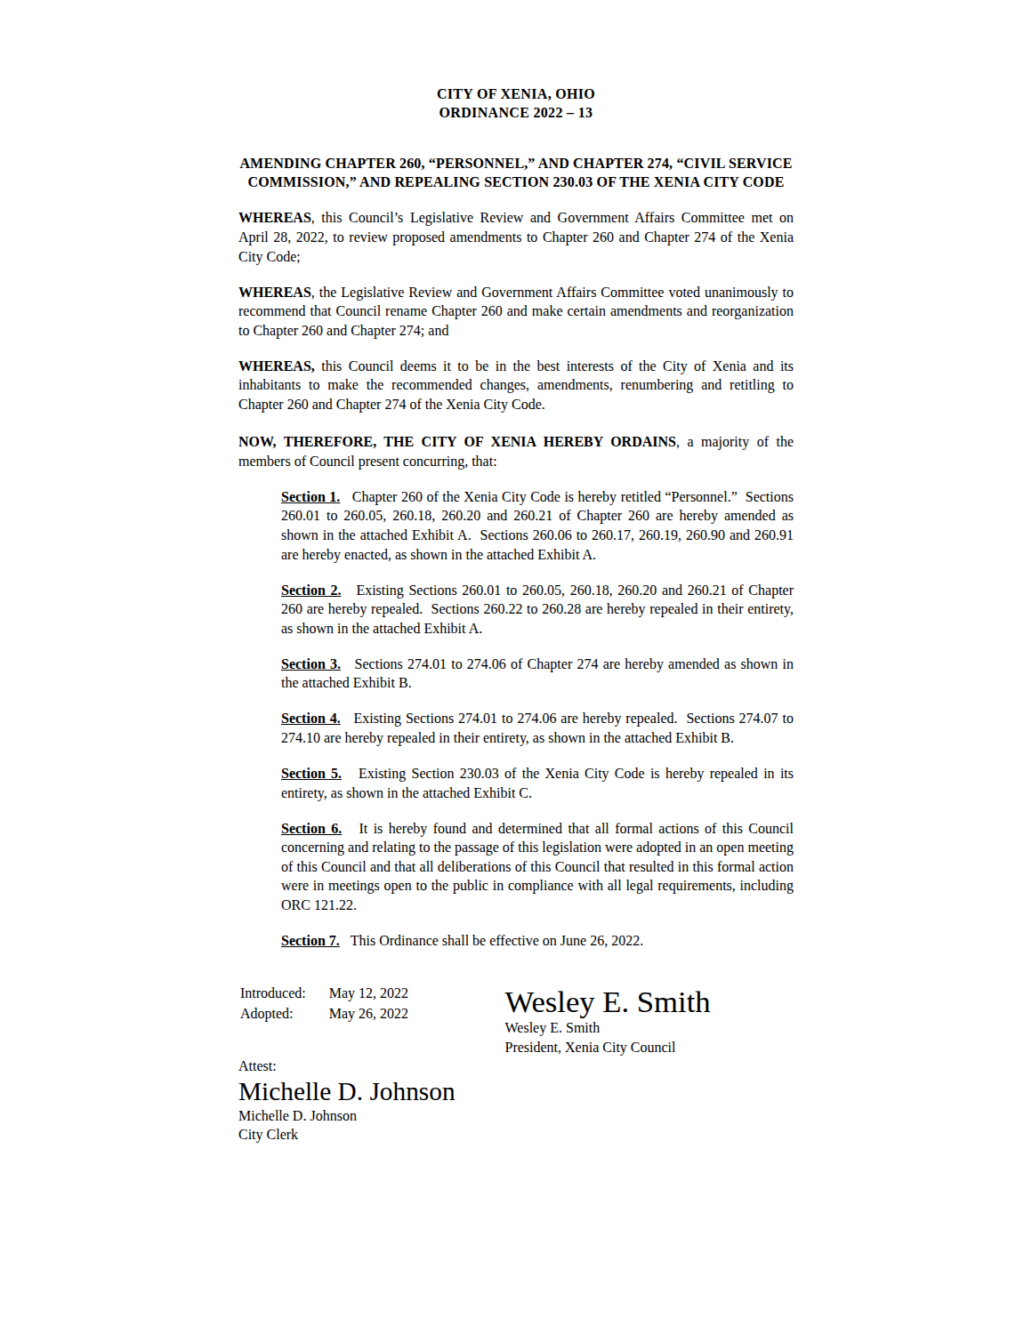CITY OF XENIA, OHIO
ORDINANCE 2022 – 13
AMENDING CHAPTER 260, “PERSONNEL,” AND CHAPTER 274, “CIVIL SERVICE
COMMISSION,” AND REPEALING SECTION 230.03 OF THE XENIA CITY CODE
WHEREAS, this Council’s Legislative Review and Government Affairs Committee met on April 28, 2022, to review proposed amendments to Chapter 260 and Chapter 274 of the Xenia City Code;
WHEREAS, the Legislative Review and Government Affairs Committee voted unanimously to recommend that Council rename Chapter 260 and make certain amendments and reorganization to Chapter 260 and Chapter 274; and
WHEREAS, this Council deems it to be in the best interests of the City of Xenia and its inhabitants to make the recommended changes, amendments, renumbering and retitling to Chapter 260 and Chapter 274 of the Xenia City Code.
NOW, THEREFORE, THE CITY OF XENIA HEREBY ORDAINS, a majority of the members of Council present concurring, that:
Section 1. Chapter 260 of the Xenia City Code is hereby retitled “Personnel.” Sections 260.01 to 260.05, 260.18, 260.20 and 260.21 of Chapter 260 are hereby amended as shown in the attached Exhibit A. Sections 260.06 to 260.17, 260.19, 260.90 and 260.91 are hereby enacted, as shown in the attached Exhibit A.
Section 2. Existing Sections 260.01 to 260.05, 260.18, 260.20 and 260.21 of Chapter 260 are hereby repealed. Sections 260.22 to 260.28 are hereby repealed in their entirety, as shown in the attached Exhibit A.
Section 3. Sections 274.01 to 274.06 of Chapter 274 are hereby amended as shown in the attached Exhibit B.
Section 4. Existing Sections 274.01 to 274.06 are hereby repealed. Sections 274.07 to 274.10 are hereby repealed in their entirety, as shown in the attached Exhibit B.
Section 5. Existing Section 230.03 of the Xenia City Code is hereby repealed in its entirety, as shown in the attached Exhibit C.
Section 6. It is hereby found and determined that all formal actions of this Council concerning and relating to the passage of this legislation were adopted in an open meeting of this Council and that all deliberations of this Council that resulted in this formal action were in meetings open to the public in compliance with all legal requirements, including ORC 121.22.
Section 7. This Ordinance shall be effective on June 26, 2022.
| / Introduced: / May 12, 2022 / / Adopted: / May 26, 2022 / | Wesley E. Smith Wesley E. Smith President, Xenia City Council |
| Attest: Michelle D. Johnson Michelle D. Johnson City Clerk | |